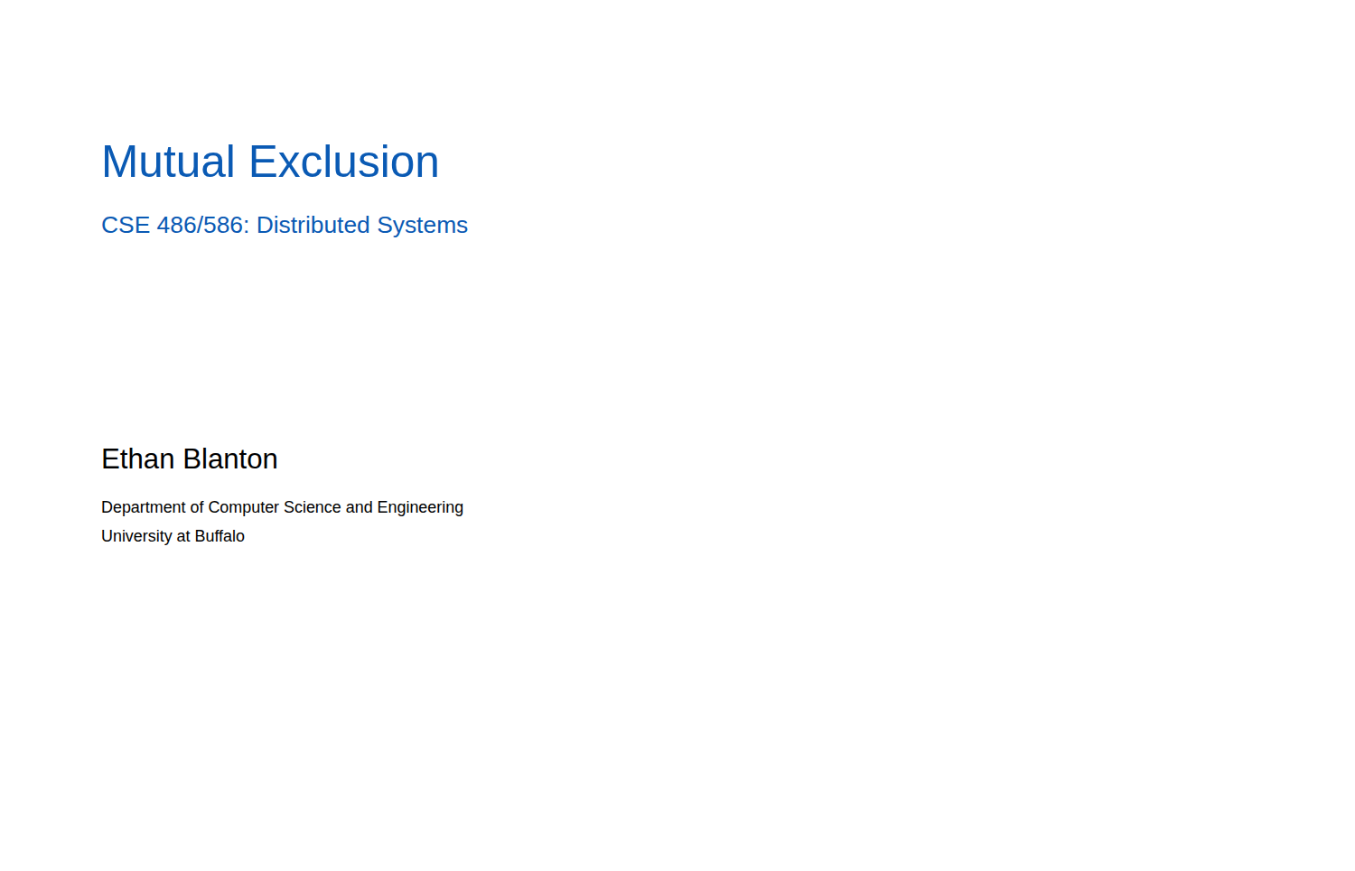Mutual Exclusion
CSE 486/586: Distributed Systems
Ethan Blanton
Department of Computer Science and Engineering
University at Buffalo